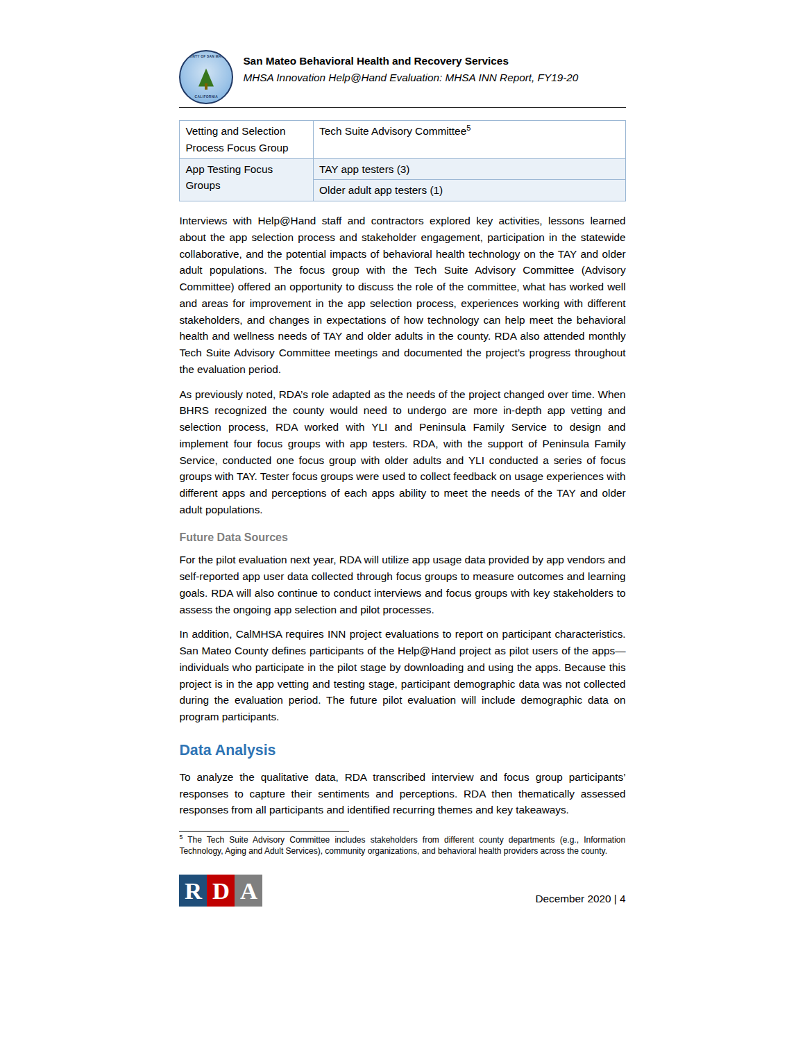San Mateo Behavioral Health and Recovery Services
MHSA Innovation Help@Hand Evaluation: MHSA INN Report, FY19-20
| Vetting and Selection Process Focus Group | Tech Suite Advisory Committee 5 |
| App Testing Focus Groups | TAY app testers (3) |
| Older adult app testers (1) |
Interviews with Help@Hand staff and contractors explored key activities, lessons learned about the app selection process and stakeholder engagement, participation in the statewide collaborative, and the potential impacts of behavioral health technology on the TAY and older adult populations. The focus group with the Tech Suite Advisory Committee (Advisory Committee) offered an opportunity to discuss the role of the committee, what has worked well and areas for improvement in the app selection process, experiences working with different stakeholders, and changes in expectations of how technology can help meet the behavioral health and wellness needs of TAY and older adults in the county. RDA also attended monthly Tech Suite Advisory Committee meetings and documented the project’s progress throughout the evaluation period.
As previously noted, RDA’s role adapted as the needs of the project changed over time. When BHRS recognized the county would need to undergo are more in-depth app vetting and selection process, RDA worked with YLI and Peninsula Family Service to design and implement four focus groups with app testers. RDA, with the support of Peninsula Family Service, conducted one focus group with older adults and YLI conducted a series of focus groups with TAY. Tester focus groups were used to collect feedback on usage experiences with different apps and perceptions of each apps ability to meet the needs of the TAY and older adult populations.
Future Data Sources
For the pilot evaluation next year, RDA will utilize app usage data provided by app vendors and self-reported app user data collected through focus groups to measure outcomes and learning goals. RDA will also continue to conduct interviews and focus groups with key stakeholders to assess the ongoing app selection and pilot processes.
In addition, CalMHSA requires INN project evaluations to report on participant characteristics. San Mateo County defines participants of the Help@Hand project as pilot users of the apps—individuals who participate in the pilot stage by downloading and using the apps. Because this project is in the app vetting and testing stage, participant demographic data was not collected during the evaluation period. The future pilot evaluation will include demographic data on program participants.
Data Analysis
To analyze the qualitative data, RDA transcribed interview and focus group participants’ responses to capture their sentiments and perceptions. RDA then thematically assessed responses from all participants and identified recurring themes and key takeaways.
5 The Tech Suite Advisory Committee includes stakeholders from different county departments (e.g., Information Technology, Aging and Adult Services), community organizations, and behavioral health providers across the county.
RDA™
December 2020 | 4